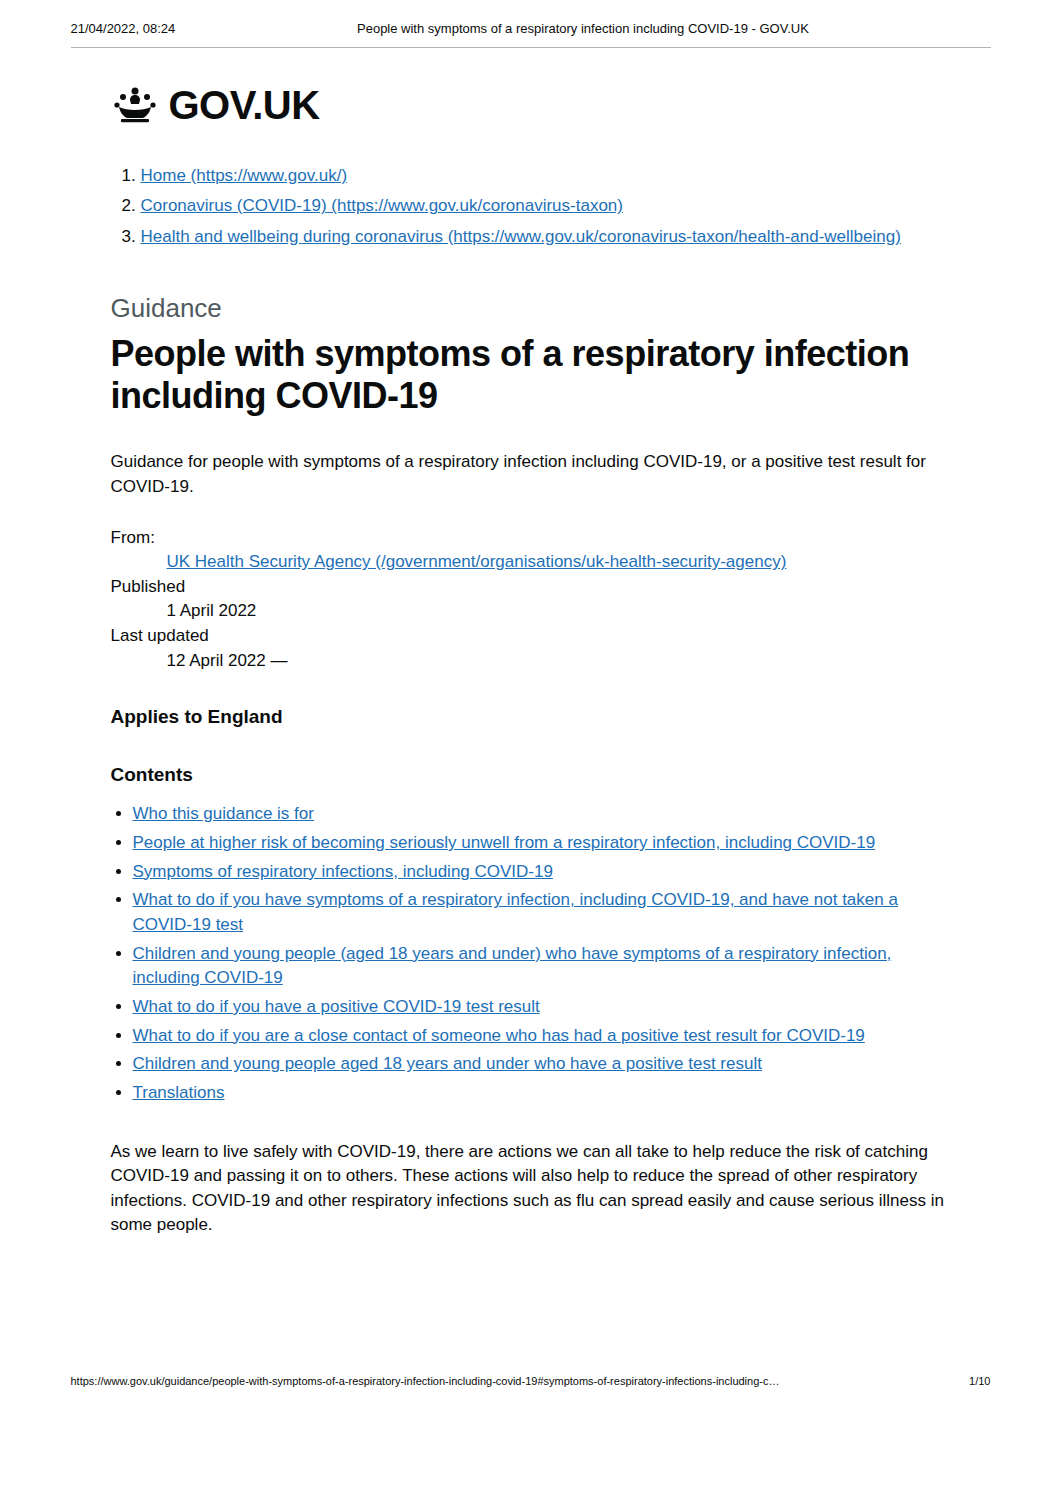21/04/2022, 08:24 People with symptoms of a respiratory infection including COVID-19 - GOV.UK
GOV.UK
Home (https://www.gov.uk/)
Coronavirus (COVID-19) (https://www.gov.uk/coronavirus-taxon)
Health and wellbeing during coronavirus (https://www.gov.uk/coronavirus-taxon/health-and-wellbeing)
Guidance
People with symptoms of a respiratory infection including COVID-19
Guidance for people with symptoms of a respiratory infection including COVID-19, or a positive test result for COVID-19.
From: UK Health Security Agency (/government/organisations/uk-health-security-agency) Published 1 April 2022 Last updated 12 April 2022 —
Applies to England
Contents
Who this guidance is for
People at higher risk of becoming seriously unwell from a respiratory infection, including COVID-19
Symptoms of respiratory infections, including COVID-19
What to do if you have symptoms of a respiratory infection, including COVID-19, and have not taken a COVID-19 test
Children and young people (aged 18 years and under) who have symptoms of a respiratory infection, including COVID-19
What to do if you have a positive COVID-19 test result
What to do if you are a close contact of someone who has had a positive test result for COVID-19
Children and young people aged 18 years and under who have a positive test result
Translations
As we learn to live safely with COVID-19, there are actions we can all take to help reduce the risk of catching COVID-19 and passing it on to others. These actions will also help to reduce the spread of other respiratory infections. COVID-19 and other respiratory infections such as flu can spread easily and cause serious illness in some people.
https://www.gov.uk/guidance/people-with-symptoms-of-a-respiratory-infection-including-covid-19#symptoms-of-respiratory-infections-including-c… 1/10